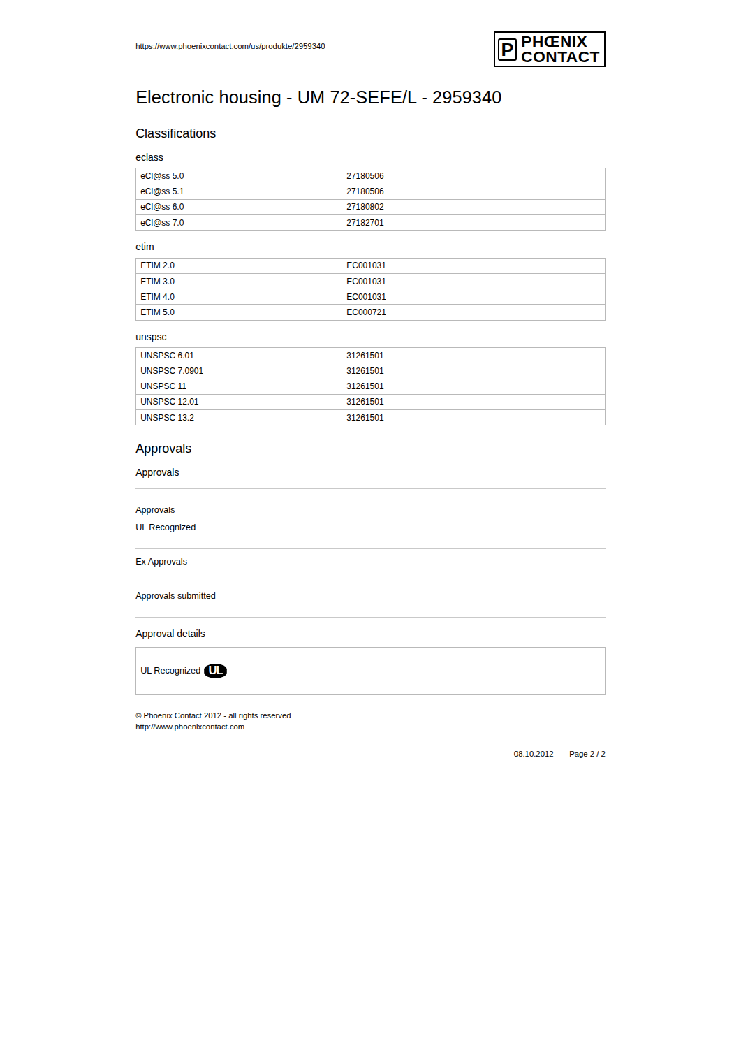P PHŒNIX
CONTACT
https://www.phoenixcontact.com/us/produkte/2959340
Electronic housing - UM 72-SEFE/L - 2959340
Classifications
eclass
| eCl@ss 5.0 | 27180506 |
| eCl@ss 5.1 | 27180506 |
| eCl@ss 6.0 | 27180802 |
| eCl@ss 7.0 | 27182701 |
etim
| ETIM 2.0 | EC001031 |
| ETIM 3.0 | EC001031 |
| ETIM 4.0 | EC001031 |
| ETIM 5.0 | EC000721 |
unspsc
| UNSPSC 6.01 | 31261501 |
| UNSPSC 7.0901 | 31261501 |
| UNSPSC 11 | 31261501 |
| UNSPSC 12.01 | 31261501 |
| UNSPSC 13.2 | 31261501 |
Approvals
Approvals
Approvals
UL Recognized
Ex Approvals
Approvals submitted
Approval details
UL Recognized UL
© Phoenix Contact 2012 - all rights reserved
http://www.phoenixcontact.com
08.10.2012 Page 2 / 2